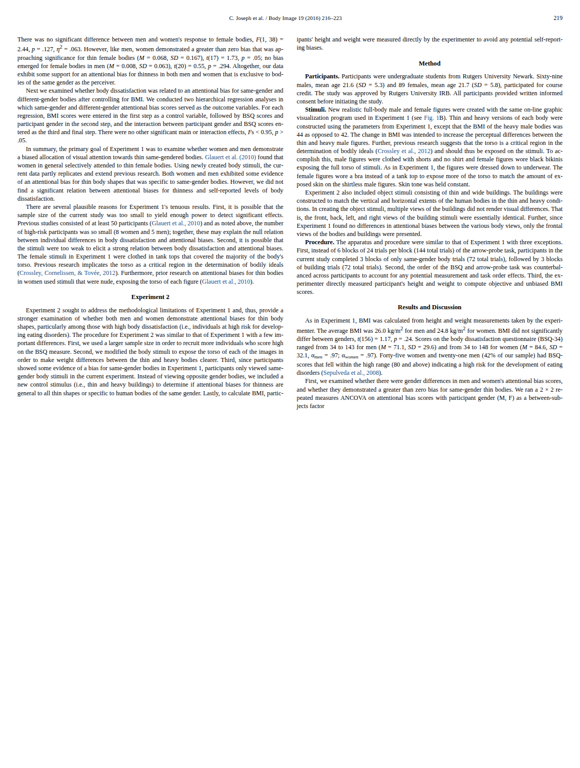219 C. Joseph et al. / Body Image 19 (2016) 216–223
There was no significant difference between men and women's response to female bodies, F(1, 38) = 2.44, p = .127, η2 = .063. However, like men, women demonstrated a greater than zero bias that was approaching significance for thin female bodies (M = 0.068, SD = 0.167), t(17) = 1.73, p = .05; no bias emerged for female bodies in men (M = 0.008, SD = 0.063), t(20) = 0.55, p = .294. Altogether, our data exhibit some support for an attentional bias for thinness in both men and women that is exclusive to bodies of the same gender as the perceiver.
Next we examined whether body dissatisfaction was related to an attentional bias for same-gender and different-gender bodies after controlling for BMI. We conducted two hierarchical regression analyses in which same-gender and different-gender attentional bias scores served as the outcome variables. For each regression, BMI scores were entered in the first step as a control variable, followed by BSQ scores and participant gender in the second step, and the interaction between participant gender and BSQ scores entered as the third and final step. There were no other significant main or interaction effects, Fs < 0.95, p > .05.
In summary, the primary goal of Experiment 1 was to examine whether women and men demonstrate a biased allocation of visual attention towards thin same-gendered bodies. Glauert et al. (2010) found that women in general selectively attended to thin female bodies. Using newly created body stimuli, the current data partly replicates and extend previous research. Both women and men exhibited some evidence of an attentional bias for thin body shapes that was specific to same-gender bodies. However, we did not find a significant relation between attentional biases for thinness and self-reported levels of body dissatisfaction.
There are several plausible reasons for Experiment 1's tenuous results. First, it is possible that the sample size of the current study was too small to yield enough power to detect significant effects. Previous studies consisted of at least 50 participants (Glauert et al., 2010) and as noted above, the number of high-risk participants was so small (8 women and 5 men); together, these may explain the null relation between individual differences in body dissatisfaction and attentional biases. Second, it is possible that the stimuli were too weak to elicit a strong relation between body dissatisfaction and attentional biases. The female stimuli in Experiment 1 were clothed in tank tops that covered the majority of the body's torso. Previous research implicates the torso as a critical region in the determination of bodily ideals (Crossley, Cornelissen, & Tovée, 2012). Furthermore, prior research on attentional biases for thin bodies in women used stimuli that were nude, exposing the torso of each figure (Glauert et al., 2010).
Experiment 2
Experiment 2 sought to address the methodological limitations of Experiment 1 and, thus, provide a stronger examination of whether both men and women demonstrate attentional biases for thin body shapes, particularly among those with high body dissatisfaction (i.e., individuals at high risk for developing eating disorders). The procedure for Experiment 2 was similar to that of Experiment 1 with a few important differences. First, we used a larger sample size in order to recruit more individuals who score high on the BSQ measure. Second, we modified the body stimuli to expose the torso of each of the images in order to make weight differences between the thin and heavy bodies clearer. Third, since participants showed some evidence of a bias for same-gender bodies in Experiment 1, participants only viewed same-gender body stimuli in the current experiment. Instead of viewing opposite gender bodies, we included a new control stimulus (i.e., thin and heavy buildings) to determine if attentional biases for thinness are general to all thin shapes or specific to human bodies of the same gender. Lastly, to calculate BMI, participants' height and weight were measured directly by the experimenter to avoid any potential self-reporting biases.
Method
Participants. Participants were undergraduate students from Rutgers University Newark. Sixty-nine males, mean age 21.6 (SD = 5.3) and 89 females, mean age 21.7 (SD = 5.8), participated for course credit. The study was approved by Rutgers University IRB. All participants provided written informed consent before initiating the study.
Stimuli. New realistic full-body male and female figures were created with the same on-line graphic visualization program used in Experiment 1 (see Fig. 1 B). Thin and heavy versions of each body were constructed using the parameters from Experiment 1, except that the BMI of the heavy male bodies was 44 as opposed to 42. The change in BMI was intended to increase the perceptual differences between the thin and heavy male figures. Further, previous research suggests that the torso is a critical region in the determination of bodily ideals (Crossley et al., 2012) and should thus be exposed on the stimuli. To accomplish this, male figures were clothed with shorts and no shirt and female figures wore black bikinis exposing the full torso of stimuli. As in Experiment 1, the figures were dressed down to underwear. The female figures wore a bra instead of a tank top to expose more of the torso to match the amount of exposed skin on the shirtless male figures. Skin tone was held constant.
Experiment 2 also included object stimuli consisting of thin and wide buildings. The buildings were constructed to match the vertical and horizontal extents of the human bodies in the thin and heavy conditions. In creating the object stimuli, multiple views of the buildings did not render visual differences. That is, the front, back, left, and right views of the building stimuli were essentially identical. Further, since Experiment 1 found no differences in attentional biases between the various body views, only the frontal views of the bodies and buildings were presented.
Procedure. The apparatus and procedure were similar to that of Experiment 1 with three exceptions. First, instead of 6 blocks of 24 trials per block (144 total trials) of the arrow-probe task, participants in the current study completed 3 blocks of only same-gender body trials (72 total trials), followed by 3 blocks of building trials (72 total trials). Second, the order of the BSQ and arrow-probe task was counterbalanced across participants to account for any potential measurement and task order effects. Third, the experimenter directly measured participant's height and weight to compute objective and unbiased BMI scores.
Results and Discussion
As in Experiment 1, BMI was calculated from height and weight measurements taken by the experimenter. The average BMI was 26.0 kg/m2 for men and 24.8 kg/m2 for women. BMI did not significantly differ between genders, t(156) = 1.17, p = .24. Scores on the body dissatisfaction questionnaire (BSQ-34) ranged from 34 to 143 for men (M = 71.1, SD = 29.6) and from 34 to 148 for women (M = 84.6, SD = 32.1, αmen = .97; αwomen = .97). Forty-five women and twenty-one men (42% of our sample) had BSQ-scores that fell within the high range (80 and above) indicating a high risk for the development of eating disorders (Sepulveda et al., 2008).
First, we examined whether there were gender differences in men and women's attentional bias scores, and whether they demonstrated a greater than zero bias for same-gender thin bodies. We ran a 2 × 2 repeated measures ANCOVA on attentional bias scores with participant gender (M, F) as a between-subjects factor